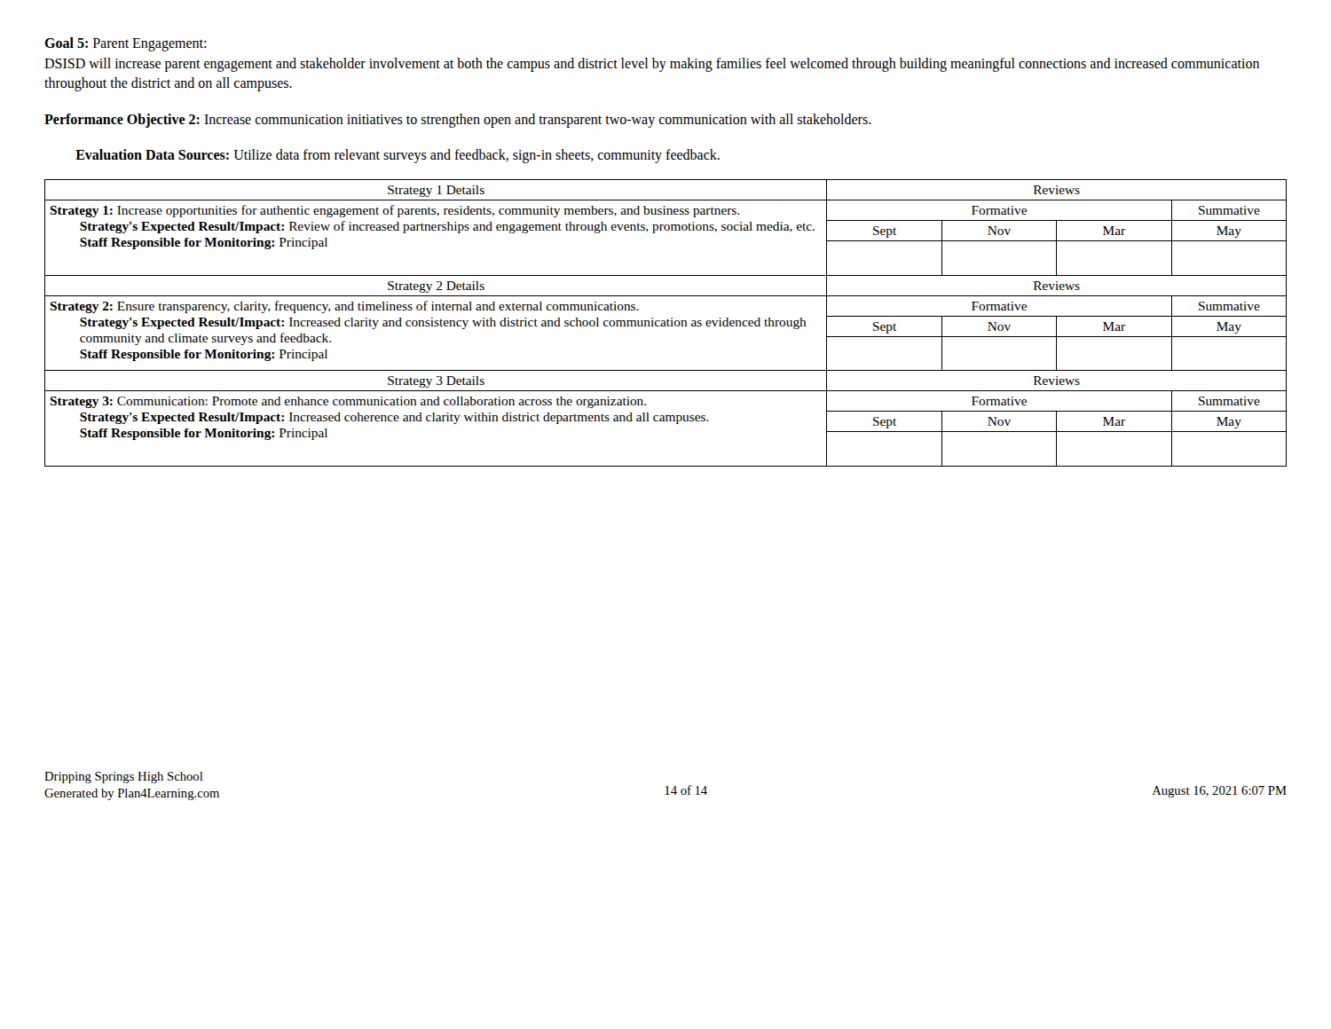Goal 5: Parent Engagement:
DSISD will increase parent engagement and stakeholder involvement at both the campus and district level by making families feel welcomed through building meaningful connections and increased communication throughout the district and on all campuses.
Performance Objective 2: Increase communication initiatives to strengthen open and transparent two-way communication with all stakeholders.
Evaluation Data Sources: Utilize data from relevant surveys and feedback, sign-in sheets, community feedback.
| Strategy 1 Details | Reviews |
| Strategy 1: Increase opportunities for authentic engagement of parents, residents, community members, and business partners. Strategy's Expected Result/Impact: Review of increased partnerships and engagement through events, promotions, social media, etc. Staff Responsible for Monitoring: Principal | Formative | Summative |
| Sept | Nov | Mar | May |
| Strategy 2 Details | Reviews |
| Strategy 2: Ensure transparency, clarity, frequency, and timeliness of internal and external communications. Strategy's Expected Result/Impact: Increased clarity and consistency with district and school communication as evidenced through community and climate surveys and feedback. Staff Responsible for Monitoring: Principal | Formative | Summative |
| Sept | Nov | Mar | May |
| Strategy 3 Details | Reviews |
| Strategy 3: Communication: Promote and enhance communication and collaboration across the organization. Strategy's Expected Result/Impact: Increased coherence and clarity within district departments and all campuses. Staff Responsible for Monitoring: Principal | Formative | Summative |
| Sept | Nov | Mar | May |
Dripping Springs High School
Generated by Plan4Learning.com
14 of 14
August 16, 2021 6:07 PM